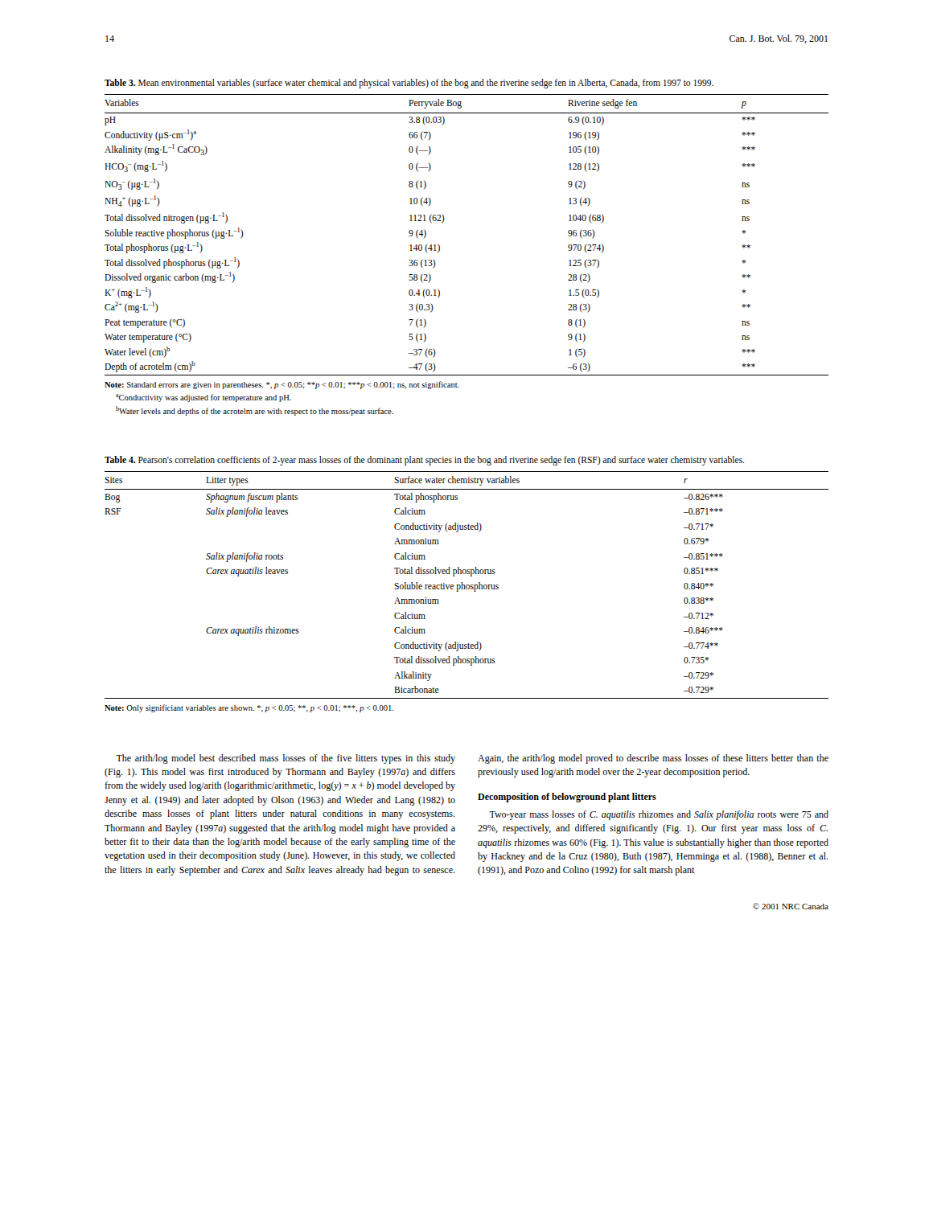14
Can. J. Bot. Vol. 79, 2001
Table 3. Mean environmental variables (surface water chemical and physical variables) of the bog and the riverine sedge fen in Alberta, Canada, from 1997 to 1999.
| Variables | Perryvale Bog | Riverine sedge fen | p |
| --- | --- | --- | --- |
| pH | 3.8 (0.03) | 6.9 (0.10) | *** |
| Conductivity (µS·cm –1 ) a | 66 (7) | 196 (19) | *** |
| Alkalinity (mg·L –1 CaCO 3 ) | 0 (—) | 105 (10) | *** |
| HCO 3 – (mg·L –1 ) | 0 (—) | 128 (12) | *** |
| NO 3 – (µg·L –1 ) | 8 (1) | 9 (2) | ns |
| NH 4 + (µg·L –1 ) | 10 (4) | 13 (4) | ns |
| Total dissolved nitrogen (µg·L –1 ) | 1121 (62) | 1040 (68) | ns |
| Soluble reactive phosphorus (µg·L –1 ) | 9 (4) | 96 (36) | * |
| Total phosphorus (µg·L –1 ) | 140 (41) | 970 (274) | ** |
| Total dissolved phosphorus (µg·L –1 ) | 36 (13) | 125 (37) | * |
| Dissolved organic carbon (mg·L –1 ) | 58 (2) | 28 (2) | ** |
| K + (mg·L –1 ) | 0.4 (0.1) | 1.5 (0.5) | * |
| Ca 2+ (mg·L –1 ) | 3 (0.3) | 28 (3) | ** |
| Peat temperature (°C) | 7 (1) | 8 (1) | ns |
| Water temperature (°C) | 5 (1) | 9 (1) | ns |
| Water level (cm) b | –37 (6) | 1 (5) | *** |
| Depth of acrotelm (cm) b | –47 (3) | –6 (3) | *** |
Note: Standard errors are given in parentheses. *, p < 0.05; **p < 0.01; ***p < 0.001; ns, not significant.
aConductivity was adjusted for temperature and pH.
bWater levels and depths of the acrotelm are with respect to the moss/peat surface.
Table 4. Pearson's correlation coefficients of 2-year mass losses of the dominant plant species in the bog and riverine sedge fen (RSF) and surface water chemistry variables.
| Sites | Litter types | Surface water chemistry variables | r |
| --- | --- | --- | --- |
| Bog | Sphagnum fuscum plants | Total phosphorus | –0.826*** |
| RSF | Salix planifolia leaves | Calcium | –0.871*** |
| | | Conductivity (adjusted) | –0.717* |
| | | Ammonium | 0.679* |
| | Salix planifolia roots | Calcium | –0.851*** |
| | Carex aquatilis leaves | Total dissolved phosphorus | 0.851*** |
| | | Soluble reactive phosphorus | 0.840** |
| | | Ammonium | 0.838** |
| | | Calcium | –0.712* |
| | Carex aquatilis rhizomes | Calcium | –0.846*** |
| | | Conductivity (adjusted) | –0.774** |
| | | Total dissolved phosphorus | 0.735* |
| | | Alkalinity | –0.729* |
| | | Bicarbonate | –0.729* |
Note: Only significiant variables are shown. *, p < 0.05; **, p < 0.01; ***, p < 0.001.
The arith/log model best described mass losses of the five litters types in this study (Fig. 1). This model was first introduced by Thormann and Bayley (1997a) and differs from the widely used log/arith (logarithmic/arithmetic, log(y) = x + b) model developed by Jenny et al. (1949) and later adopted by Olson (1963) and Wieder and Lang (1982) to describe mass losses of plant litters under natural conditions in many ecosystems. Thormann and Bayley (1997a) suggested that the arith/log model might have provided a better fit to their data than the log/arith model because of the early sampling time of the vegetation used in their decomposition study (June). However, in this study, we collected the litters in early September and Carex and Salix leaves already had begun to senesce. Again, the arith/log model proved to describe mass losses of these litters better than the previously used log/arith model over the 2-year decomposition period.
Decomposition of belowground plant litters
Two-year mass losses of C. aquatilis rhizomes and Salix planifolia roots were 75 and 29%, respectively, and differed significantly (Fig. 1). Our first year mass loss of C. aquatilis rhizomes was 60% (Fig. 1). This value is substantially higher than those reported by Hackney and de la Cruz (1980), Buth (1987), Hemminga et al. (1988), Benner et al. (1991), and Pozo and Colino (1992) for salt marsh plant
© 2001 NRC Canada